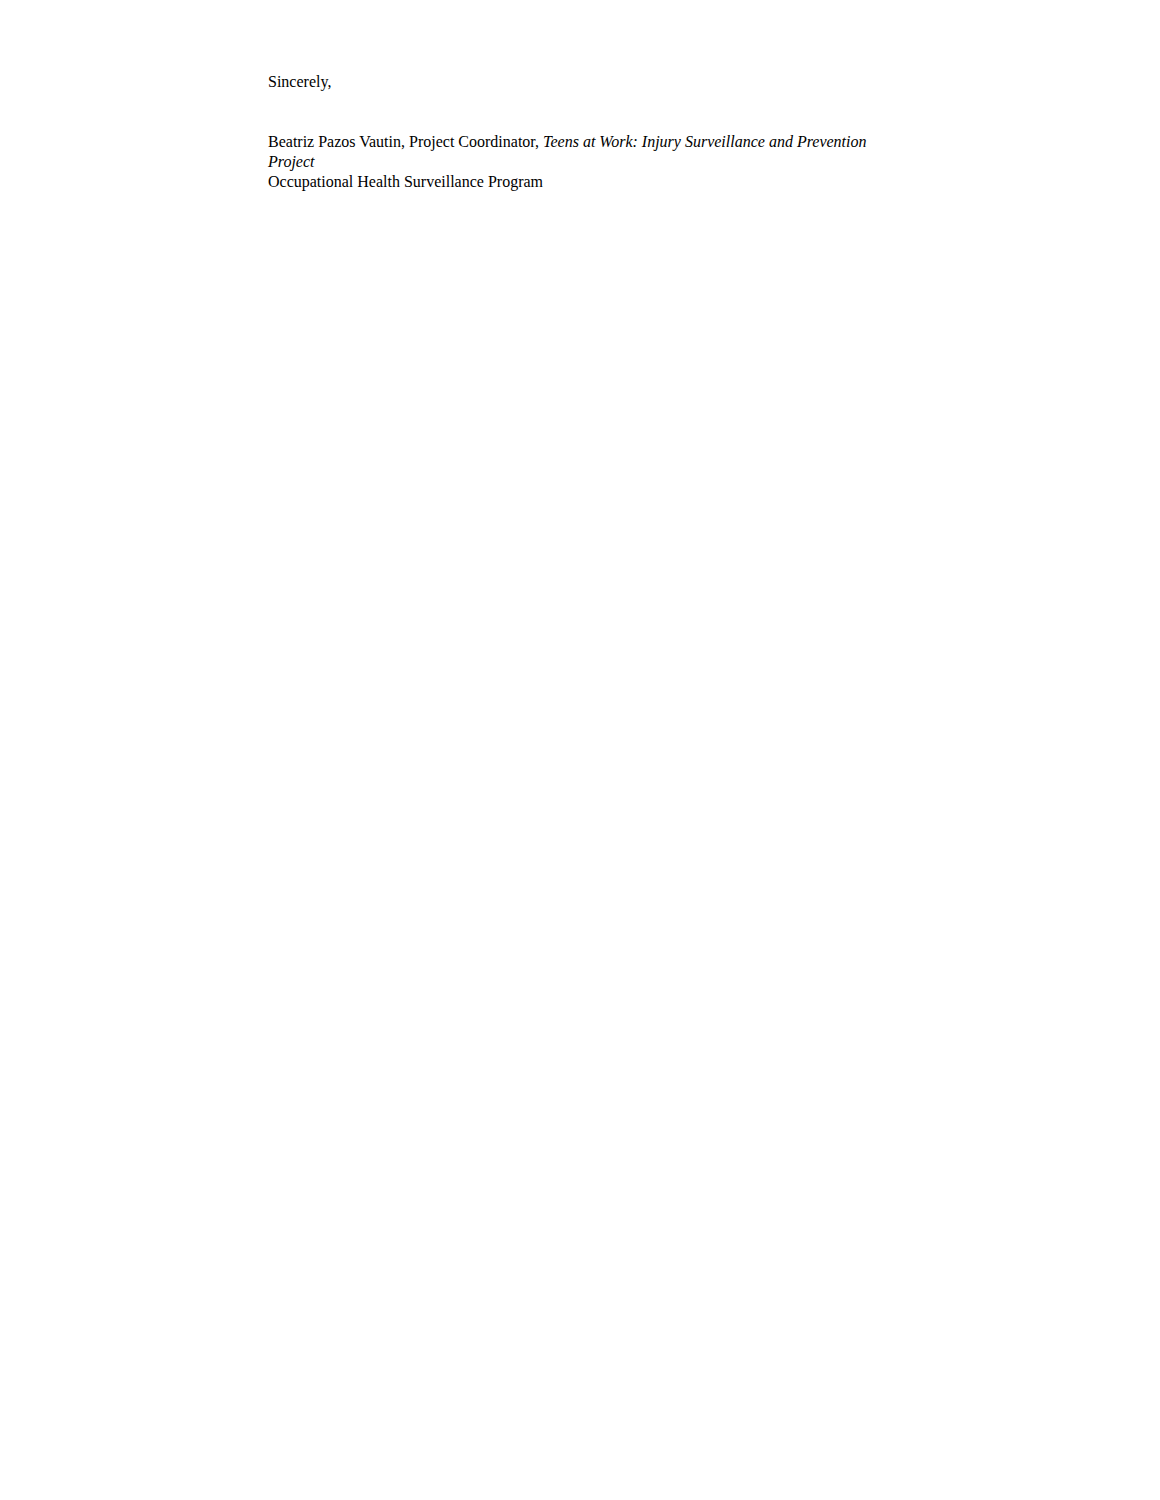Sincerely,
Beatriz Pazos Vautin, Project Coordinator, Teens at Work: Injury Surveillance and Prevention Project
Occupational Health Surveillance Program